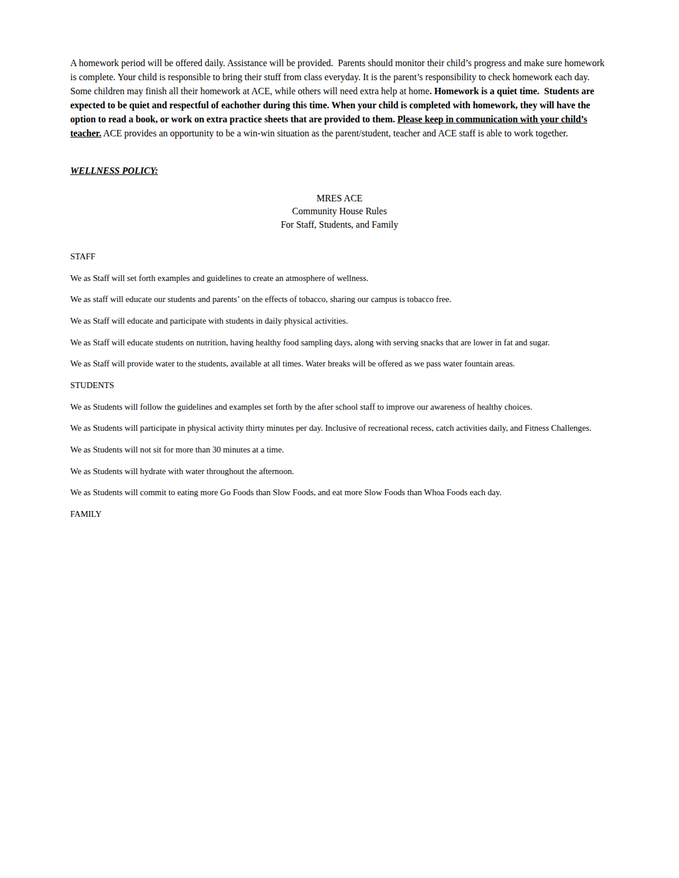A homework period will be offered daily. Assistance will be provided. Parents should monitor their child’s progress and make sure homework is complete. Your child is responsible to bring their stuff from class everyday. It is the parent’s responsibility to check homework each day. Some children may finish all their homework at ACE, while others will need extra help at home. Homework is a quiet time. Students are expected to be quiet and respectful of eachother during this time. When your child is completed with homework, they will have the option to read a book, or work on extra practice sheets that are provided to them. Please keep in communication with your child’s teacher. ACE provides an opportunity to be a win-win situation as the parent/student, teacher and ACE staff is able to work together.
WELLNESS POLICY:
MRES ACE
Community House Rules
For Staff, Students, and Family
STAFF
We as Staff will set forth examples and guidelines to create an atmosphere of wellness.
We as staff will educate our students and parents’ on the effects of tobacco, sharing our campus is tobacco free.
We as Staff will educate and participate with students in daily physical activities.
We as Staff will educate students on nutrition, having healthy food sampling days, along with serving snacks that are lower in fat and sugar.
We as Staff will provide water to the students, available at all times. Water breaks will be offered as we pass water fountain areas.
STUDENTS
We as Students will follow the guidelines and examples set forth by the after school staff to improve our awareness of healthy choices.
We as Students will participate in physical activity thirty minutes per day. Inclusive of recreational recess, catch activities daily, and Fitness Challenges.
We as Students will not sit for more than 30 minutes at a time.
We as Students will hydrate with water throughout the afternoon.
We as Students will commit to eating more Go Foods than Slow Foods, and eat more Slow Foods than Whoa Foods each day.
FAMILY